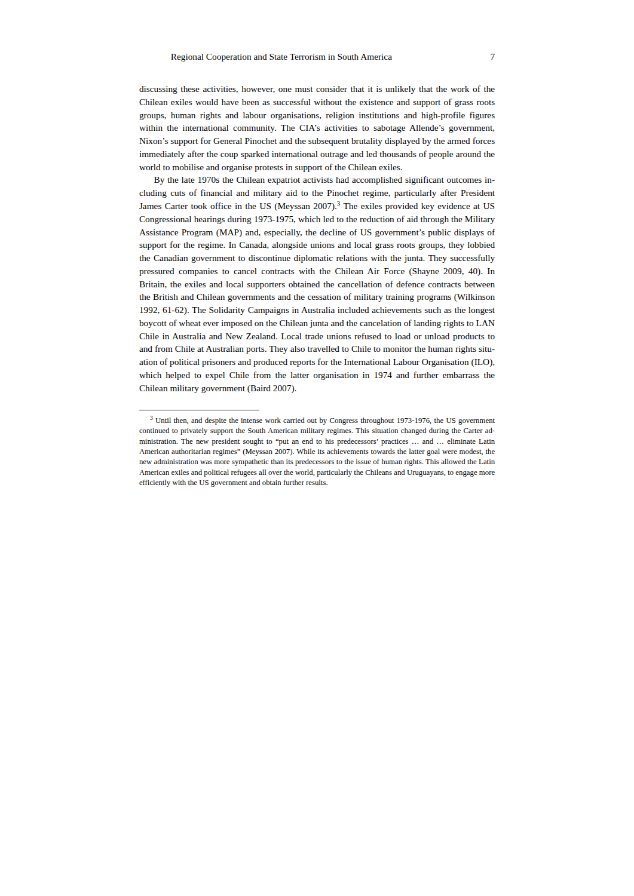Regional Cooperation and State Terrorism in South America 7
discussing these activities, however, one must consider that it is unlikely that the work of the Chilean exiles would have been as successful without the existence and support of grass roots groups, human rights and labour organisations, religion institutions and high-profile figures within the international community. The CIA’s activities to sabotage Allende’s government, Nixon’s support for General Pinochet and the subsequent brutality displayed by the armed forces immediately after the coup sparked international outrage and led thousands of people around the world to mobilise and organise protests in support of the Chilean exiles.
By the late 1970s the Chilean expatriot activists had accomplished significant outcomes including cuts of financial and military aid to the Pinochet regime, particularly after President James Carter took office in the US (Meyssan 2007).3 The exiles provided key evidence at US Congressional hearings during 1973-1975, which led to the reduction of aid through the Military Assistance Program (MAP) and, especially, the decline of US government’s public displays of support for the regime. In Canada, alongside unions and local grass roots groups, they lobbied the Canadian government to discontinue diplomatic relations with the junta. They successfully pressured companies to cancel contracts with the Chilean Air Force (Shayne 2009, 40). In Britain, the exiles and local supporters obtained the cancellation of defence contracts between the British and Chilean governments and the cessation of military training programs (Wilkinson 1992, 61-62). The Solidarity Campaigns in Australia included achievements such as the longest boycott of wheat ever imposed on the Chilean junta and the cancelation of landing rights to LAN Chile in Australia and New Zealand. Local trade unions refused to load or unload products to and from Chile at Australian ports. They also travelled to Chile to monitor the human rights situation of political prisoners and produced reports for the International Labour Organisation (ILO), which helped to expel Chile from the latter organisation in 1974 and further embarrass the Chilean military government (Baird 2007).
3 Until then, and despite the intense work carried out by Congress throughout 1973-1976, the US government continued to privately support the South American military regimes. This situation changed during the Carter administration. The new president sought to “put an end to his predecessors’ practices … and … eliminate Latin American authoritarian regimes” (Meyssan 2007). While its achievements towards the latter goal were modest, the new administration was more sympathetic than its predecessors to the issue of human rights. This allowed the Latin American exiles and political refugees all over the world, particularly the Chileans and Uruguayans, to engage more efficiently with the US government and obtain further results.